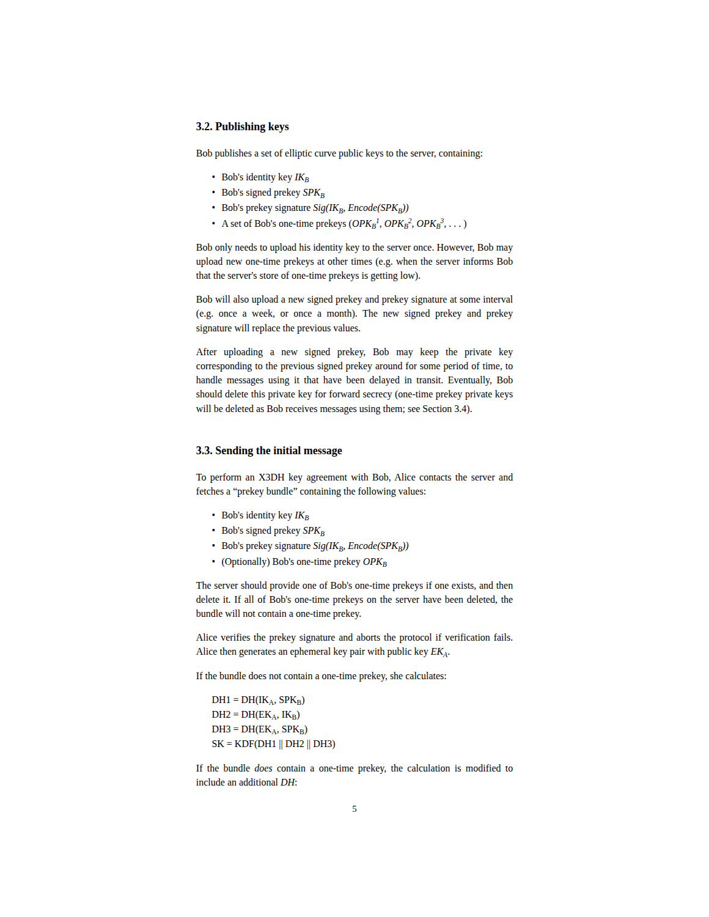3.2. Publishing keys
Bob publishes a set of elliptic curve public keys to the server, containing:
Bob's identity key IKB
Bob's signed prekey SPKB
Bob's prekey signature Sig(IKB, Encode(SPKB))
A set of Bob's one-time prekeys (OPKB1, OPKB2, OPKB3, . . . )
Bob only needs to upload his identity key to the server once. However, Bob may upload new one-time prekeys at other times (e.g. when the server informs Bob that the server's store of one-time prekeys is getting low).
Bob will also upload a new signed prekey and prekey signature at some interval (e.g. once a week, or once a month). The new signed prekey and prekey signature will replace the previous values.
After uploading a new signed prekey, Bob may keep the private key corresponding to the previous signed prekey around for some period of time, to handle messages using it that have been delayed in transit. Eventually, Bob should delete this private key for forward secrecy (one-time prekey private keys will be deleted as Bob receives messages using them; see Section 3.4).
3.3. Sending the initial message
To perform an X3DH key agreement with Bob, Alice contacts the server and fetches a “prekey bundle” containing the following values:
Bob's identity key IKB
Bob's signed prekey SPKB
Bob's prekey signature Sig(IKB, Encode(SPKB))
(Optionally) Bob's one-time prekey OPKB
The server should provide one of Bob's one-time prekeys if one exists, and then delete it. If all of Bob's one-time prekeys on the server have been deleted, the bundle will not contain a one-time prekey.
Alice verifies the prekey signature and aborts the protocol if verification fails. Alice then generates an ephemeral key pair with public key EKA.
If the bundle does not contain a one-time prekey, she calculates:
DH1 = DH(IKA, SPKB)
DH2 = DH(EKA, IKB)
DH3 = DH(EKA, SPKB)
SK = KDF(DH1 || DH2 || DH3)
If the bundle does contain a one-time prekey, the calculation is modified to include an additional DH:
5